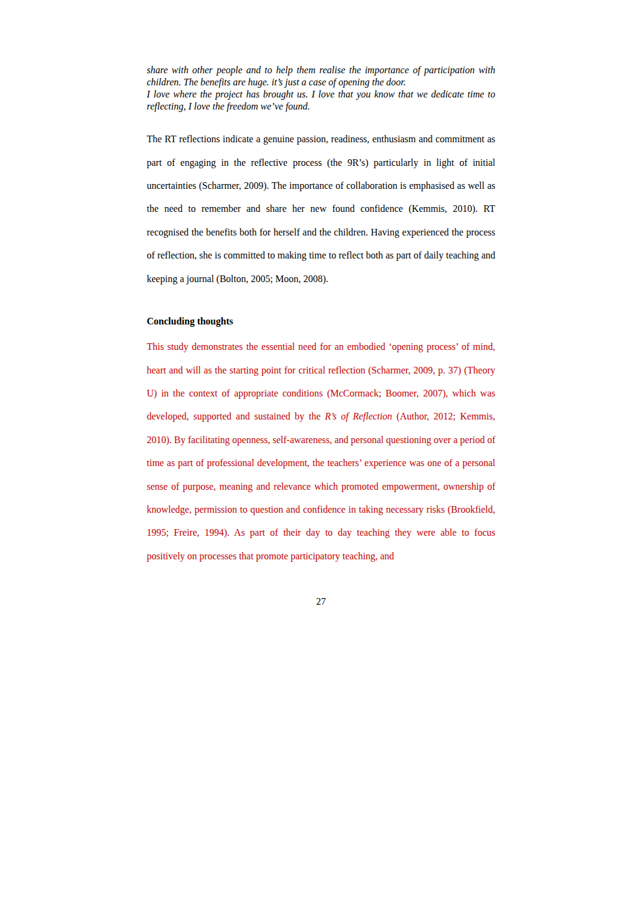share with other people and to help them realise the importance of participation with children. The benefits are huge. it’s just a case of opening the door.
I love where the project has brought us. I love that you know that we dedicate time to reflecting, I love the freedom we’ve found.
The RT reflections indicate a genuine passion, readiness, enthusiasm and commitment as part of engaging in the reflective process (the 9R’s) particularly in light of initial uncertainties (Scharmer, 2009). The importance of collaboration is emphasised as well as the need to remember and share her new found confidence (Kemmis, 2010). RT recognised the benefits both for herself and the children. Having experienced the process of reflection, she is committed to making time to reflect both as part of daily teaching and keeping a journal (Bolton, 2005; Moon, 2008).
Concluding thoughts
This study demonstrates the essential need for an embodied ‘opening process’ of mind, heart and will as the starting point for critical reflection (Scharmer, 2009, p. 37) (Theory U) in the context of appropriate conditions (McCormack; Boomer, 2007), which was developed, supported and sustained by the R’s of Reflection (Author, 2012; Kemmis, 2010). By facilitating openness, self-awareness, and personal questioning over a period of time as part of professional development, the teachers’ experience was one of a personal sense of purpose, meaning and relevance which promoted empowerment, ownership of knowledge, permission to question and confidence in taking necessary risks (Brookfield, 1995; Freire, 1994). As part of their day to day teaching they were able to focus positively on processes that promote participatory teaching, and
27